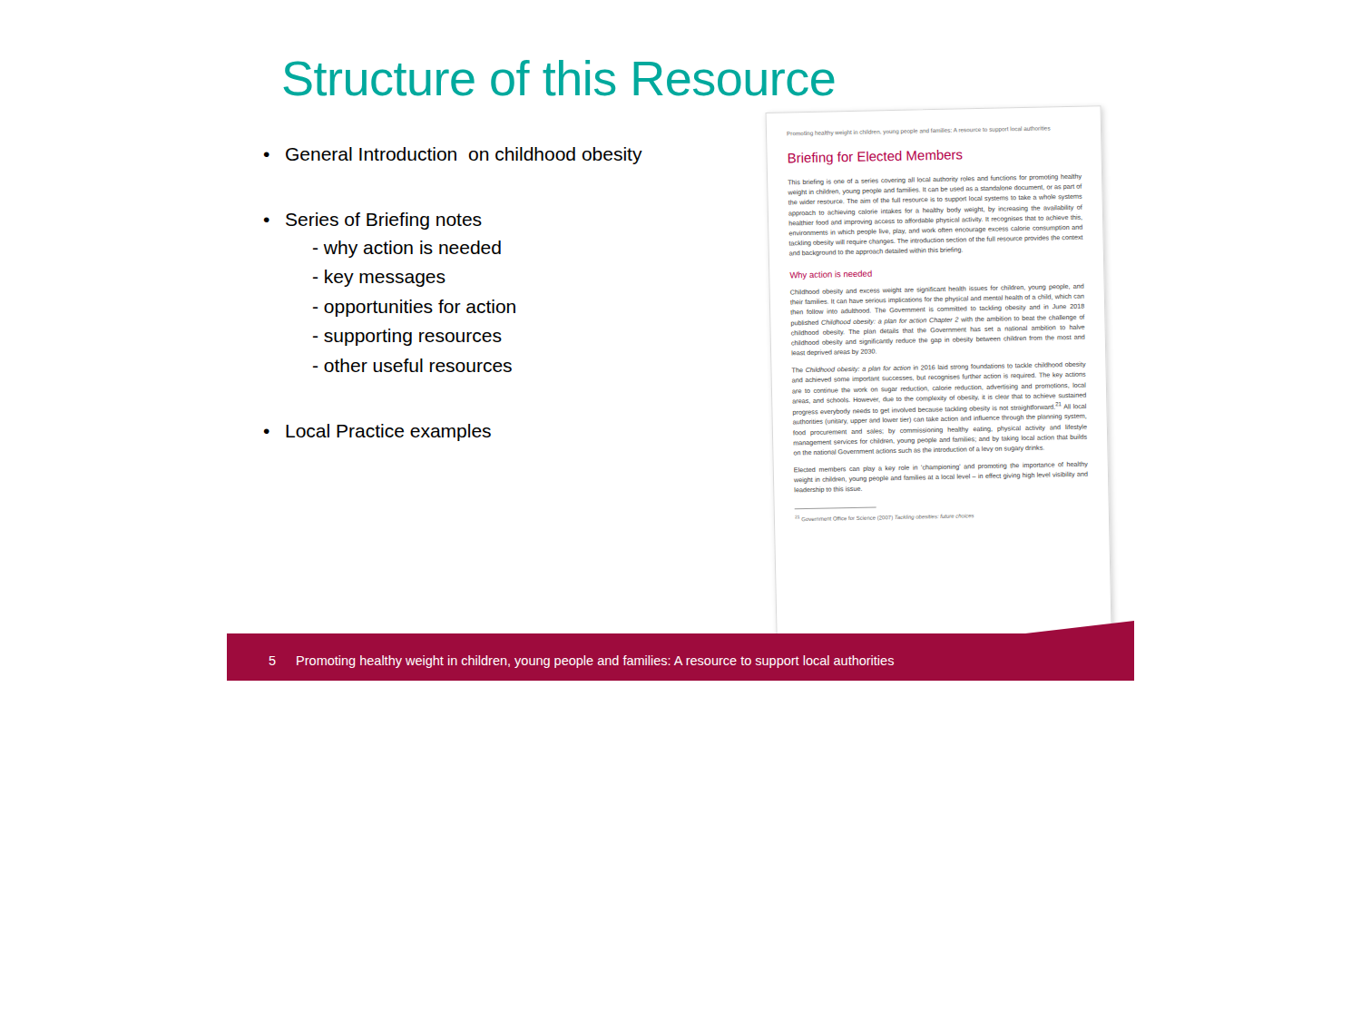Structure of this Resource
General Introduction on childhood obesity
Series of Briefing notes
- why action is needed
- key messages
- opportunities for action
- supporting resources
- other useful resources
Local Practice examples
Promoting healthy weight in children, young people and families: A resource to support local authorities
Briefing for Elected Members
This briefing is one of a series covering all local authority roles and functions for promoting healthy weight in children, young people and families. It can be used as a standalone document, or as part of the wider resource. The aim of the full resource is to support local systems to take a whole systems approach to achieving calorie intakes for a healthy body weight, by increasing the availability of healthier food and improving access to affordable physical activity. It recognises that to achieve this, environments in which people live, play, and work often encourage excess calorie consumption and tackling obesity will require changes. The introduction section of the full resource provides the context and background to the approach detailed within this briefing.
Why action is needed
Childhood obesity and excess weight are significant health issues for children, young people, and their families. It can have serious implications for the physical and mental health of a child, which can then follow into adulthood. The Government is committed to tackling obesity and in June 2018 published Childhood obesity: a plan for action Chapter 2 with the ambition to beat the challenge of childhood obesity. The plan details that the Government has set a national ambition to halve childhood obesity and significantly reduce the gap in obesity between children from the most and least deprived areas by 2030.
The Childhood obesity: a plan for action in 2016 laid strong foundations to tackle childhood obesity and achieved some important successes, but recognises further action is required. The key actions are to continue the work on sugar reduction, calorie reduction, advertising and promotions, local areas, and schools. However, due to the complexity of obesity, it is clear that to achieve sustained progress everybody needs to get involved because tackling obesity is not straightforward.21 All local authorities (unitary, upper and lower tier) can take action and influence through the planning system, food procurement and sales; by commissioning healthy eating, physical activity and lifestyle management services for children, young people and families; and by taking local action that builds on the national Government actions such as the introduction of a levy on sugary drinks.
Elected members can play a key role in 'championing' and promoting the importance of healthy weight in children, young people and families at a local level – in effect giving high level visibility and leadership to this issue.
21 Government Office for Science (2007) Tackling obesities: future choices
13
5 Promoting healthy weight in children, young people and families: A resource to support local authorities